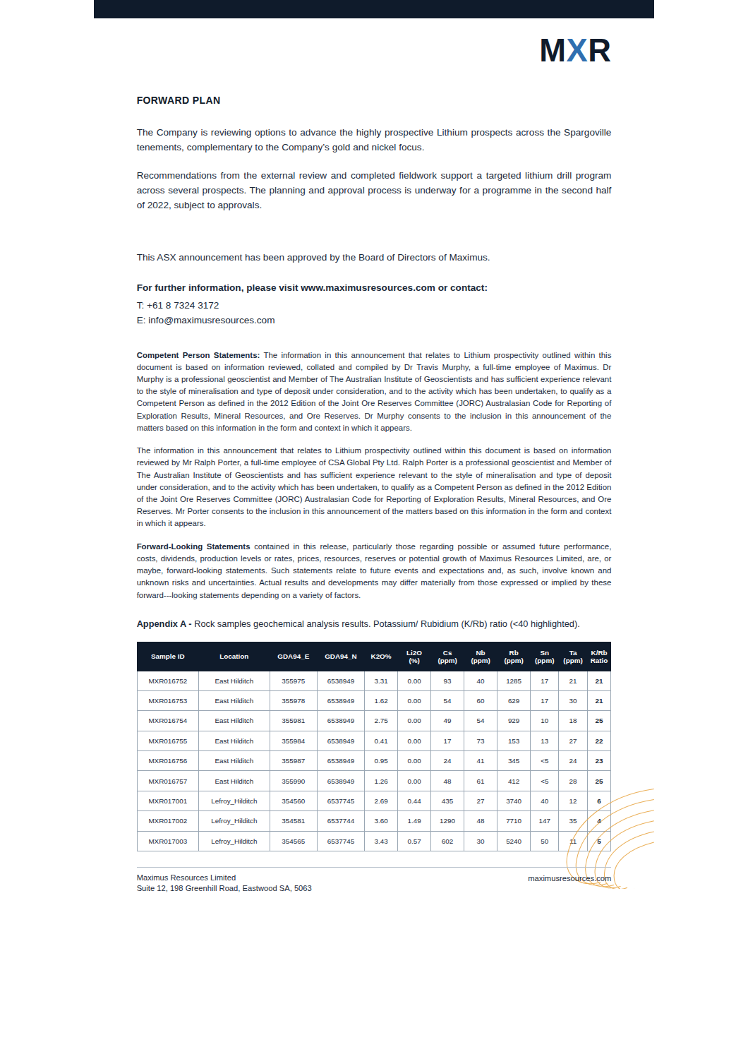MXR
FORWARD PLAN
The Company is reviewing options to advance the highly prospective Lithium prospects across the Spargoville tenements, complementary to the Company’s gold and nickel focus.
Recommendations from the external review and completed fieldwork support a targeted lithium drill program across several prospects. The planning and approval process is underway for a programme in the second half of 2022, subject to approvals.
This ASX announcement has been approved by the Board of Directors of Maximus.
For further information, please visit www.maximusresources.com or contact:
T: +61 8 7324 3172
E: info@maximusresources.com
Competent Person Statements: The information in this announcement that relates to Lithium prospectivity outlined within this document is based on information reviewed, collated and compiled by Dr Travis Murphy, a full-time employee of Maximus. Dr Murphy is a professional geoscientist and Member of The Australian Institute of Geoscientists and has sufficient experience relevant to the style of mineralisation and type of deposit under consideration, and to the activity which has been undertaken, to qualify as a Competent Person as defined in the 2012 Edition of the Joint Ore Reserves Committee (JORC) Australasian Code for Reporting of Exploration Results, Mineral Resources, and Ore Reserves. Dr Murphy consents to the inclusion in this announcement of the matters based on this information in the form and context in which it appears.
The information in this announcement that relates to Lithium prospectivity outlined within this document is based on information reviewed by Mr Ralph Porter, a full-time employee of CSA Global Pty Ltd. Ralph Porter is a professional geoscientist and Member of The Australian Institute of Geoscientists and has sufficient experience relevant to the style of mineralisation and type of deposit under consideration, and to the activity which has been undertaken, to qualify as a Competent Person as defined in the 2012 Edition of the Joint Ore Reserves Committee (JORC) Australasian Code for Reporting of Exploration Results, Mineral Resources, and Ore Reserves. Mr Porter consents to the inclusion in this announcement of the matters based on this information in the form and context in which it appears.
Forward-Looking Statements contained in this release, particularly those regarding possible or assumed future performance, costs, dividends, production levels or rates, prices, resources, reserves or potential growth of Maximus Resources Limited, are, or maybe, forward-looking statements. Such statements relate to future events and expectations and, as such, involve known and unknown risks and uncertainties. Actual results and developments may differ materially from those expressed or implied by these forward---looking statements depending on a variety of factors.
Appendix A - Rock samples geochemical analysis results. Potassium/ Rubidium (K/Rb) ratio (<40 highlighted).
| Sample ID | Location | GDA94_E | GDA94_N | K2O% | Li2O (%) | Cs (ppm) | Nb (ppm) | Rb (ppm) | Sn (ppm) | Ta (ppm) | K/Rb Ratio |
| --- | --- | --- | --- | --- | --- | --- | --- | --- | --- | --- | --- |
| MXR016752 | East Hilditch | 355975 | 6538949 | 3.31 | 0.00 | 93 | 40 | 1285 | 17 | 21 | 21 |
| MXR016753 | East Hilditch | 355978 | 6538949 | 1.62 | 0.00 | 54 | 60 | 629 | 17 | 30 | 21 |
| MXR016754 | East Hilditch | 355981 | 6538949 | 2.75 | 0.00 | 49 | 54 | 929 | 10 | 18 | 25 |
| MXR016755 | East Hilditch | 355984 | 6538949 | 0.41 | 0.00 | 17 | 73 | 153 | 13 | 27 | 22 |
| MXR016756 | East Hilditch | 355987 | 6538949 | 0.95 | 0.00 | 24 | 41 | 345 | <5 | 24 | 23 |
| MXR016757 | East Hilditch | 355990 | 6538949 | 1.26 | 0.00 | 48 | 61 | 412 | <5 | 28 | 25 |
| MXR017001 | Lefroy_Hilditch | 354560 | 6537745 | 2.69 | 0.44 | 435 | 27 | 3740 | 40 | 12 | 6 |
| MXR017002 | Lefroy_Hilditch | 354581 | 6537744 | 3.60 | 1.49 | 1290 | 48 | 7710 | 147 | 35 | 4 |
| MXR017003 | Lefroy_Hilditch | 354565 | 6537745 | 3.43 | 0.57 | 602 | 30 | 5240 | 50 | 11 | 5 |
Maximus Resources Limited
Suite 12, 198 Greenhill Road, Eastwood SA, 5063
maximusresources.com